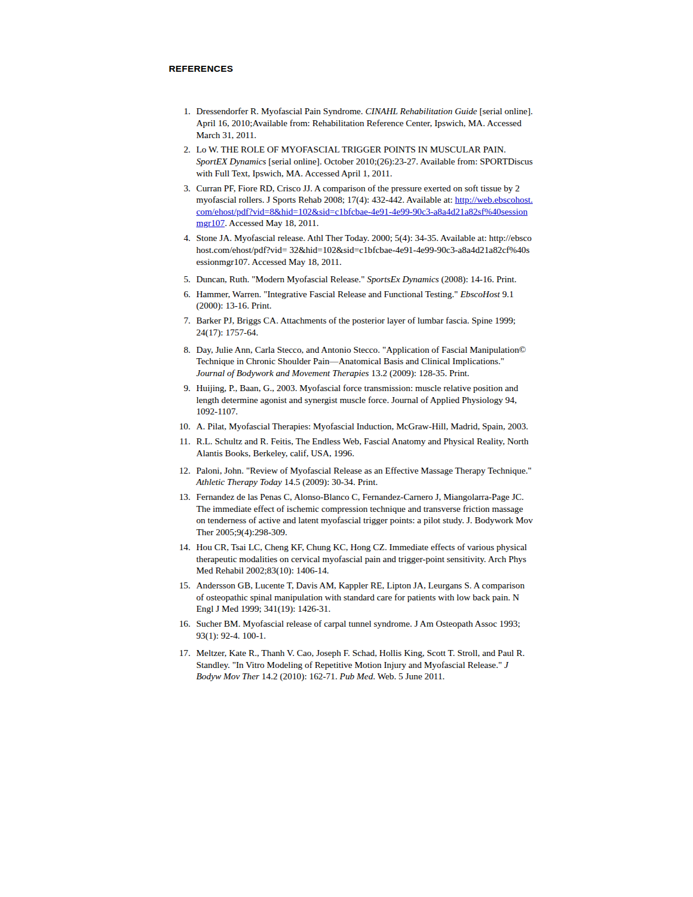REFERENCES
Dressendorfer R. Myofascial Pain Syndrome. CINAHL Rehabilitation Guide [serial online]. April 16, 2010;Available from: Rehabilitation Reference Center, Ipswich, MA. Accessed March 31, 2011.
Lo W. THE ROLE OF MYOFASCIAL TRIGGER POINTS IN MUSCULAR PAIN. SportEX Dynamics [serial online]. October 2010;(26):23-27. Available from: SPORTDiscus with Full Text, Ipswich, MA. Accessed April 1, 2011.
Curran PF, Fiore RD, Crisco JJ. A comparison of the pressure exerted on soft tissue by 2 myofascial rollers. J Sports Rehab 2008; 17(4): 432-442. Available at: http://web.ebscohost.com/ehost/pdf?vid=8&hid=102&sid=c1bfcbae-4e91-4e99-90c3-a8a4d21a82sf%40sessionmgr107. Accessed May 18, 2011.
Stone JA. Myofascial release. Athl Ther Today. 2000; 5(4): 34-35. Available at: http://ebscohost.com/ehost/pdf?vid= 32&hid=102&sid=c1bfcbae-4e91-4e99-90c3-a8a4d21a82cf%40sessionmgr107. Accessed May 18, 2011.
Duncan, Ruth. "Modern Myofascial Release." SportsEx Dynamics (2008): 14-16. Print.
Hammer, Warren. "Integrative Fascial Release and Functional Testing." EbscoHost 9.1 (2000): 13-16. Print.
Barker PJ, Briggs CA. Attachments of the posterior layer of lumbar fascia. Spine 1999; 24(17): 1757-64.
Day, Julie Ann, Carla Stecco, and Antonio Stecco. "Application of Fascial Manipulation© Technique in Chronic Shoulder Pain—Anatomical Basis and Clinical Implications." Journal of Bodywork and Movement Therapies 13.2 (2009): 128-35. Print.
Huijing, P., Baan, G., 2003. Myofascial force transmission: muscle relative position and length determine agonist and synergist muscle force. Journal of Applied Physiology 94, 1092-1107.
A. Pilat, Myofascial Therapies: Myofascial Induction, McGraw-Hill, Madrid, Spain, 2003.
R.L. Schultz and R. Feitis, The Endless Web, Fascial Anatomy and Physical Reality, North Alantis Books, Berkeley, calif, USA, 1996.
Paloni, John. "Review of Myofascial Release as an Effective Massage Therapy Technique." Athletic Therapy Today 14.5 (2009): 30-34. Print.
Fernandez de las Penas C, Alonso-Blanco C, Fernandez-Carnero J, Miangolarra-Page JC. The immediate effect of ischemic compression technique and transverse friction massage on tenderness of active and latent myofascial trigger points: a pilot study. J. Bodywork Mov Ther 2005;9(4):298-309.
Hou CR, Tsai LC, Cheng KF, Chung KC, Hong CZ. Immediate effects of various physical therapeutic modalities on cervical myofascial pain and trigger-point sensitivity. Arch Phys Med Rehabil 2002;83(10): 1406-14.
Andersson GB, Lucente T, Davis AM, Kappler RE, Lipton JA, Leurgans S. A comparison of osteopathic spinal manipulation with standard care for patients with low back pain. N Engl J Med 1999; 341(19): 1426-31.
Sucher BM. Myofascial release of carpal tunnel syndrome. J Am Osteopath Assoc 1993; 93(1): 92-4. 100-1.
Meltzer, Kate R., Thanh V. Cao, Joseph F. Schad, Hollis King, Scott T. Stroll, and Paul R. Standley. "In Vitro Modeling of Repetitive Motion Injury and Myofascial Release." J Bodyw Mov Ther 14.2 (2010): 162-71. Pub Med. Web. 5 June 2011.